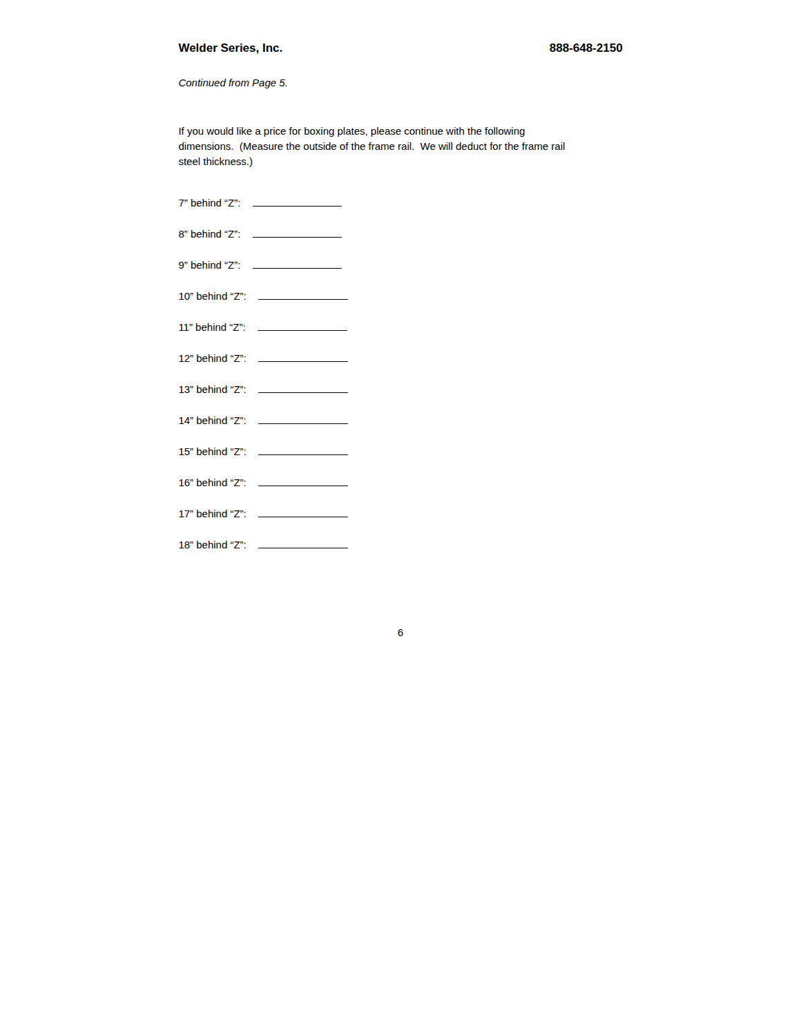Welder Series, Inc. 888-648-2150
Continued from Page 5.
If you would like a price for boxing plates, please continue with the following dimensions. (Measure the outside of the frame rail. We will deduct for the frame rail steel thickness.)
7” behind “Z”:
8” behind “Z”:
9” behind “Z”:
10” behind “Z”:
11” behind “Z”:
12” behind “Z”:
13” behind “Z”:
14” behind “Z”:
15” behind “Z”:
16” behind “Z”:
17” behind “Z”:
18” behind “Z”:
6